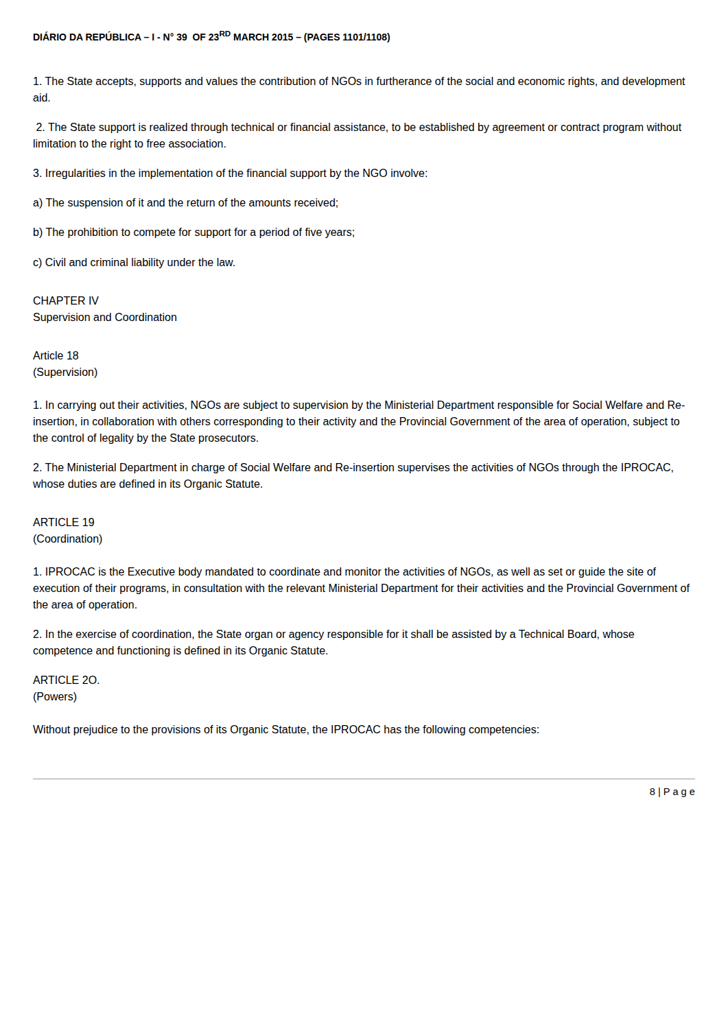DIÁRIO DA REPÚBLICA – I - N° 39 OF 23RD MARCH 2015 – (PAGES 1101/1108)
1. The State accepts, supports and values the contribution of NGOs in furtherance of the social and economic rights, and development aid.
2. The State support is realized through technical or financial assistance, to be established by agreement or contract program without limitation to the right to free association.
3. Irregularities in the implementation of the financial support by the NGO involve:
a) The suspension of it and the return of the amounts received;
b) The prohibition to compete for support for a period of five years;
c) Civil and criminal liability under the law.
CHAPTER IV
Supervision and Coordination
Article 18
(Supervision)
1. In carrying out their activities, NGOs are subject to supervision by the Ministerial Department responsible for Social Welfare and Re-insertion, in collaboration with others corresponding to their activity and the Provincial Government of the area of operation, subject to the control of legality by the State prosecutors.
2. The Ministerial Department in charge of Social Welfare and Re-insertion supervises the activities of NGOs through the IPROCAC, whose duties are defined in its Organic Statute.
ARTICLE 19
(Coordination)
1. IPROCAC is the Executive body mandated to coordinate and monitor the activities of NGOs, as well as set or guide the site of execution of their programs, in consultation with the relevant Ministerial Department for their activities and the Provincial Government of the area of operation.
2. In the exercise of coordination, the State organ or agency responsible for it shall be assisted by a Technical Board, whose competence and functioning is defined in its Organic Statute.
ARTICLE 2O.
(Powers)
Without prejudice to the provisions of its Organic Statute, the IPROCAC has the following competencies:
8 | P a g e